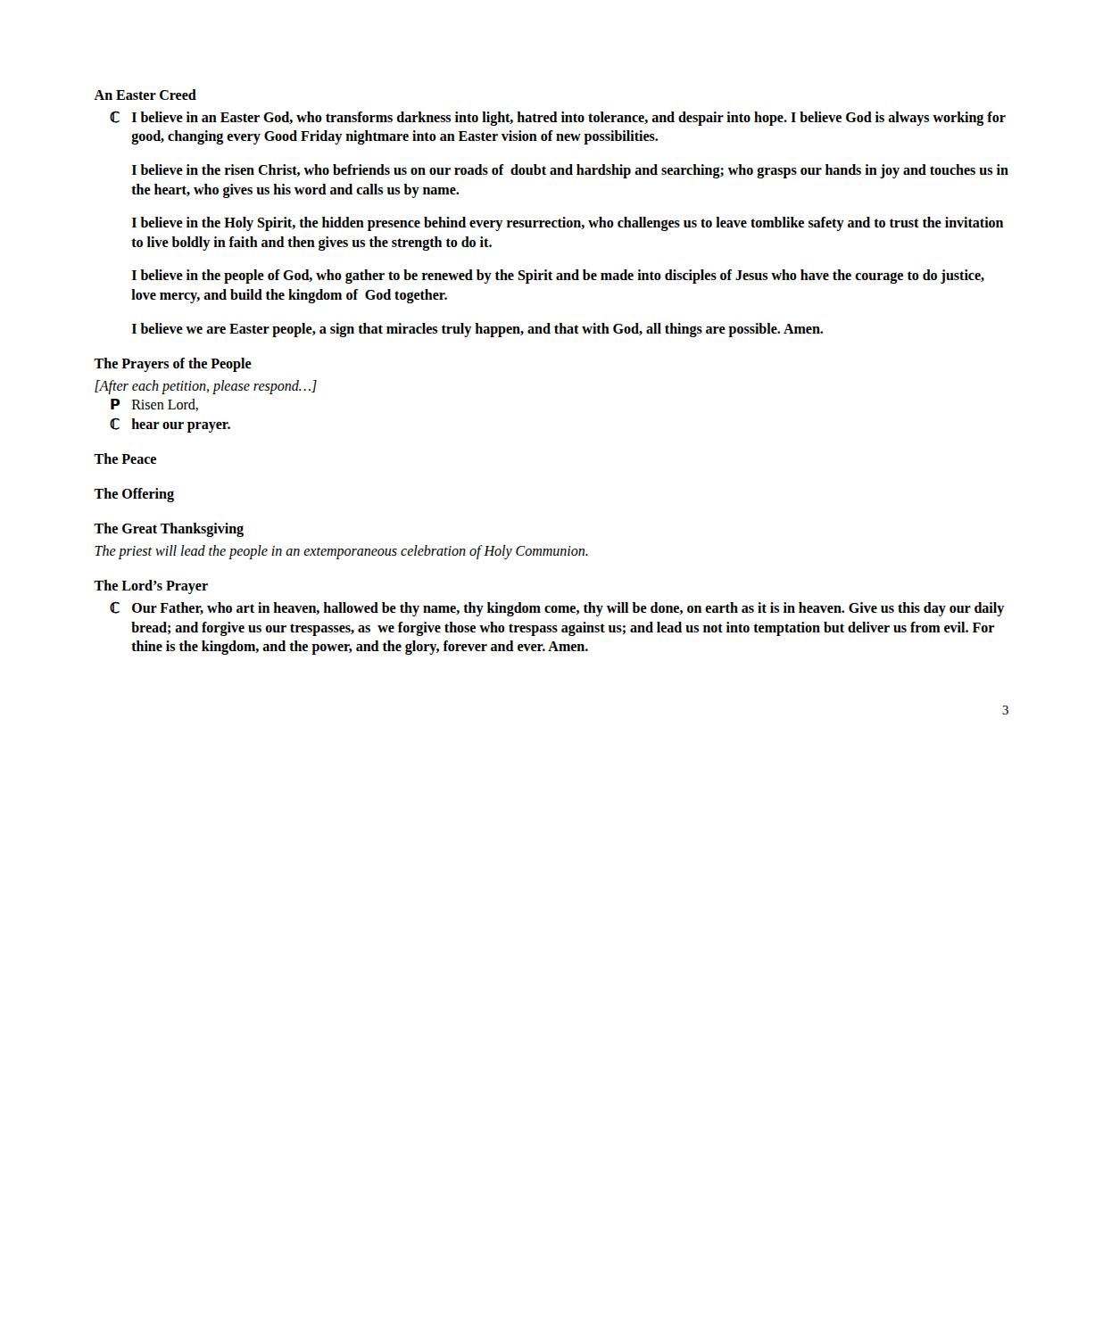An Easter Creed
ℂI believe in an Easter God, who transforms darkness into light, hatred into tolerance, and despair into hope. I believe God is always working for good, changing every Good Friday nightmare into an Easter vision of new possibilities.
I believe in the risen Christ, who befriends us on our roads of doubt and hardship and searching; who grasps our hands in joy and touches us in the heart, who gives us his word and calls us by name.
I believe in the Holy Spirit, the hidden presence behind every resurrection, who challenges us to leave tomblike safety and to trust the invitation to live boldly in faith and then gives us the strength to do it.
I believe in the people of God, who gather to be renewed by the Spirit and be made into disciples of Jesus who have the courage to do justice, love mercy, and build the kingdom of God together.
I believe we are Easter people, a sign that miracles truly happen, and that with God, all things are possible. Amen.
The Prayers of the People
[After each petition, please respond…]
𝗣Risen Lord,
ℂhear our prayer.
The Peace
The Offering
The Great Thanksgiving
The priest will lead the people in an extemporaneous celebration of Holy Communion.
The Lord’s Prayer
ℂOur Father, who art in heaven, hallowed be thy name, thy kingdom come, thy will be done, on earth as it is in heaven. Give us this day our daily bread; and forgive us our trespasses, as we forgive those who trespass against us; and lead us not into temptation but deliver us from evil. For thine is the kingdom, and the power, and the glory, forever and ever. Amen.
3